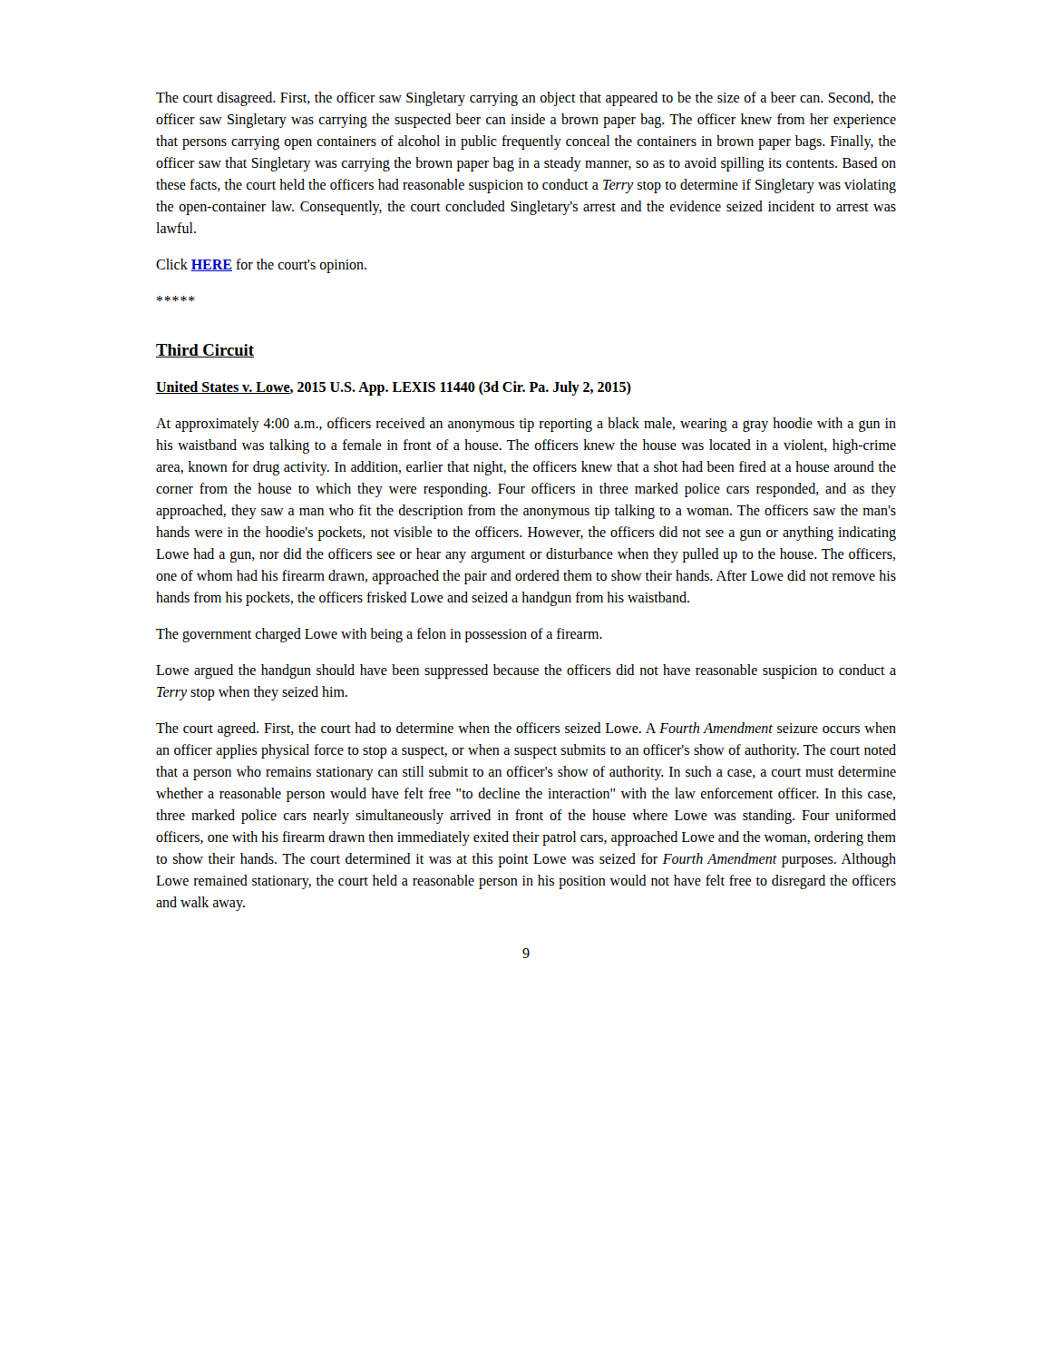The court disagreed. First, the officer saw Singletary carrying an object that appeared to be the size of a beer can. Second, the officer saw Singletary was carrying the suspected beer can inside a brown paper bag. The officer knew from her experience that persons carrying open containers of alcohol in public frequently conceal the containers in brown paper bags. Finally, the officer saw that Singletary was carrying the brown paper bag in a steady manner, so as to avoid spilling its contents. Based on these facts, the court held the officers had reasonable suspicion to conduct a Terry stop to determine if Singletary was violating the open-container law. Consequently, the court concluded Singletary's arrest and the evidence seized incident to arrest was lawful.
Click HERE for the court's opinion.
*****
Third Circuit
United States v. Lowe, 2015 U.S. App. LEXIS 11440 (3d Cir. Pa. July 2, 2015)
At approximately 4:00 a.m., officers received an anonymous tip reporting a black male, wearing a gray hoodie with a gun in his waistband was talking to a female in front of a house. The officers knew the house was located in a violent, high-crime area, known for drug activity. In addition, earlier that night, the officers knew that a shot had been fired at a house around the corner from the house to which they were responding. Four officers in three marked police cars responded, and as they approached, they saw a man who fit the description from the anonymous tip talking to a woman. The officers saw the man's hands were in the hoodie's pockets, not visible to the officers. However, the officers did not see a gun or anything indicating Lowe had a gun, nor did the officers see or hear any argument or disturbance when they pulled up to the house. The officers, one of whom had his firearm drawn, approached the pair and ordered them to show their hands. After Lowe did not remove his hands from his pockets, the officers frisked Lowe and seized a handgun from his waistband.
The government charged Lowe with being a felon in possession of a firearm.
Lowe argued the handgun should have been suppressed because the officers did not have reasonable suspicion to conduct a Terry stop when they seized him.
The court agreed. First, the court had to determine when the officers seized Lowe. A Fourth Amendment seizure occurs when an officer applies physical force to stop a suspect, or when a suspect submits to an officer's show of authority. The court noted that a person who remains stationary can still submit to an officer's show of authority. In such a case, a court must determine whether a reasonable person would have felt free "to decline the interaction" with the law enforcement officer. In this case, three marked police cars nearly simultaneously arrived in front of the house where Lowe was standing. Four uniformed officers, one with his firearm drawn then immediately exited their patrol cars, approached Lowe and the woman, ordering them to show their hands. The court determined it was at this point Lowe was seized for Fourth Amendment purposes. Although Lowe remained stationary, the court held a reasonable person in his position would not have felt free to disregard the officers and walk away.
9